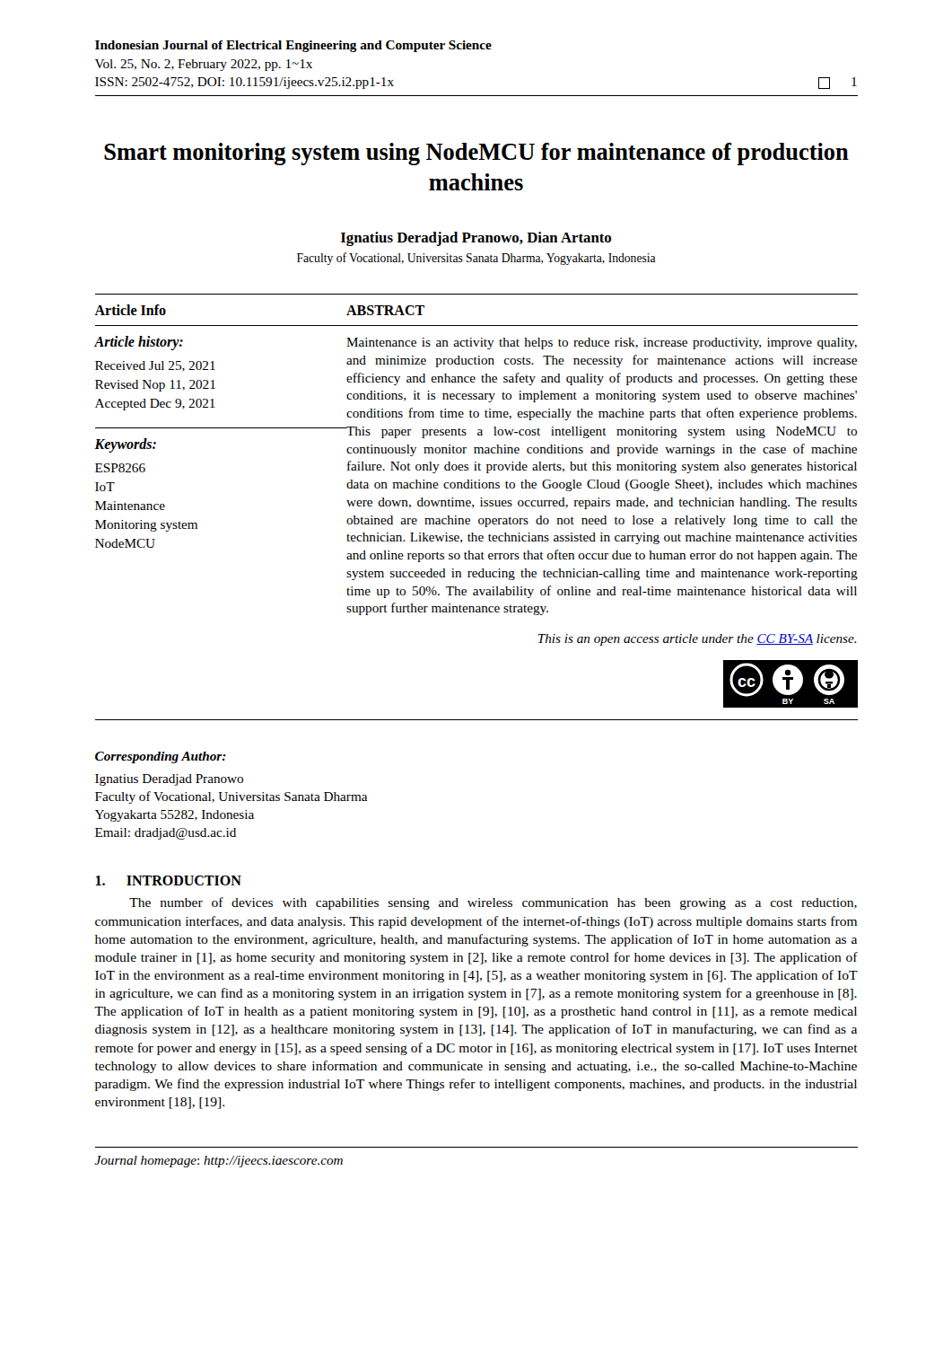Indonesian Journal of Electrical Engineering and Computer Science
Vol. 25, No. 2, February 2022, pp. 1~1x
ISSN: 2502-4752, DOI: 10.11591/ijeecs.v25.i2.pp1-1x 1
Smart monitoring system using NodeMCU for maintenance of production machines
Ignatius Deradjad Pranowo, Dian Artanto
Faculty of Vocational, Universitas Sanata Dharma, Yogyakarta, Indonesia
| Article Info Article history: Received Jul 25, 2021 Revised Nop 11, 2021 Accepted Dec 9, 2021 Keywords: ESP8266 IoT Maintenance Monitoring system NodeMCU | ABSTRACT Maintenance is an activity that helps to reduce risk, increase productivity, improve quality, and minimize production costs. The necessity for maintenance actions will increase efficiency and enhance the safety and quality of products and processes. On getting these conditions, it is necessary to implement a monitoring system used to observe machines' conditions from time to time, especially the machine parts that often experience problems. This paper presents a low-cost intelligent monitoring system using NodeMCU to continuously monitor machine conditions and provide warnings in the case of machine failure. Not only does it provide alerts, but this monitoring system also generates historical data on machine conditions to the Google Cloud (Google Sheet), includes which machines were down, downtime, issues occurred, repairs made, and technician handling. The results obtained are machine operators do not need to lose a relatively long time to call the technician. Likewise, the technicians assisted in carrying out machine maintenance activities and online reports so that errors that often occur due to human error do not happen again. The system succeeded in reducing the technician-calling time and maintenance work-reporting time up to 50%. The availability of online and real-time maintenance historical data will support further maintenance strategy. This is an open access article under the CC BY-SA license. cc BY SA |
Corresponding Author:
Ignatius Deradjad Pranowo
Faculty of Vocational, Universitas Sanata Dharma
Yogyakarta 55282, Indonesia
Email: dradjad@usd.ac.id
1. INTRODUCTION
The number of devices with capabilities sensing and wireless communication has been growing as a cost reduction, communication interfaces, and data analysis. This rapid development of the internet-of-things (IoT) across multiple domains starts from home automation to the environment, agriculture, health, and manufacturing systems. The application of IoT in home automation as a module trainer in [1], as home security and monitoring system in [2], like a remote control for home devices in [3]. The application of IoT in the environment as a real-time environment monitoring in [4], [5], as a weather monitoring system in [6]. The application of IoT in agriculture, we can find as a monitoring system in an irrigation system in [7], as a remote monitoring system for a greenhouse in [8]. The application of IoT in health as a patient monitoring system in [9], [10], as a prosthetic hand control in [11], as a remote medical diagnosis system in [12], as a healthcare monitoring system in [13], [14]. The application of IoT in manufacturing, we can find as a remote for power and energy in [15], as a speed sensing of a DC motor in [16], as monitoring electrical system in [17]. IoT uses Internet technology to allow devices to share information and communicate in sensing and actuating, i.e., the so-called Machine-to-Machine paradigm. We find the expression industrial IoT where Things refer to intelligent components, machines, and products. in the industrial environment [18], [19].
Journal homepage: http://ijeecs.iaescore.com